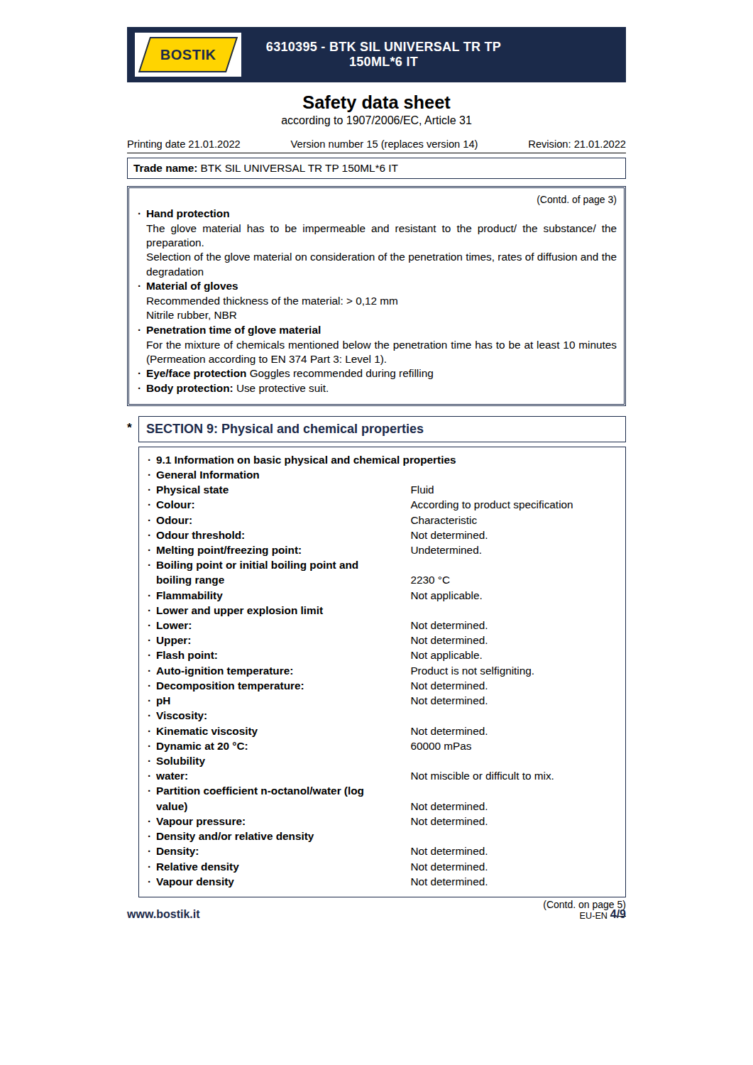BOSTIK
6310395 - BTK SIL UNIVERSAL TR TP 150ML*6 IT
Safety data sheet
according to 1907/2006/EC, Article 31
Printing date 21.01.2022
Version number 15 (replaces version 14)
Revision: 21.01.2022
Trade name: BTK SIL UNIVERSAL TR TP 150ML*6 IT
(Contd. of page 3)
Hand protection
The glove material has to be impermeable and resistant to the product/ the substance/ the preparation.
Selection of the glove material on consideration of the penetration times, rates of diffusion and the degradation
Material of gloves
Recommended thickness of the material: > 0,12 mm
Nitrile rubber, NBR
Penetration time of glove material
For the mixture of chemicals mentioned below the penetration time has to be at least 10 minutes (Permeation according to EN 374 Part 3: Level 1).
Eye/face protection Goggles recommended during refilling
Body protection: Use protective suit.
*
SECTION 9: Physical and chemical properties
| 9.1 Information on basic physical and chemical properties |
| General Information |
| Physical state | Fluid |
| Colour: | According to product specification |
| Odour: | Characteristic |
| Odour threshold: | Not determined. |
| Melting point/freezing point: | Undetermined. |
| Boiling point or initial boiling point and | |
| boiling range | 2230 °C |
| Flammability | Not applicable. |
| Lower and upper explosion limit | |
| Lower: | Not determined. |
| Upper: | Not determined. |
| Flash point: | Not applicable. |
| Auto-ignition temperature: | Product is not selfigniting. |
| Decomposition temperature: | Not determined. |
| pH | Not determined. |
| Viscosity: | |
| Kinematic viscosity | Not determined. |
| Dynamic at 20 °C: | 60000 mPas |
| Solubility | |
| water: | Not miscible or difficult to mix. |
| Partition coefficient n-octanol/water (log | |
| value) | Not determined. |
| Vapour pressure: | Not determined. |
| Density and/or relative density | |
| Density: | Not determined. |
| Relative density | Not determined. |
| Vapour density | Not determined. |
(Contd. on page 5)
EU-EN
www.bostik.it
4/9